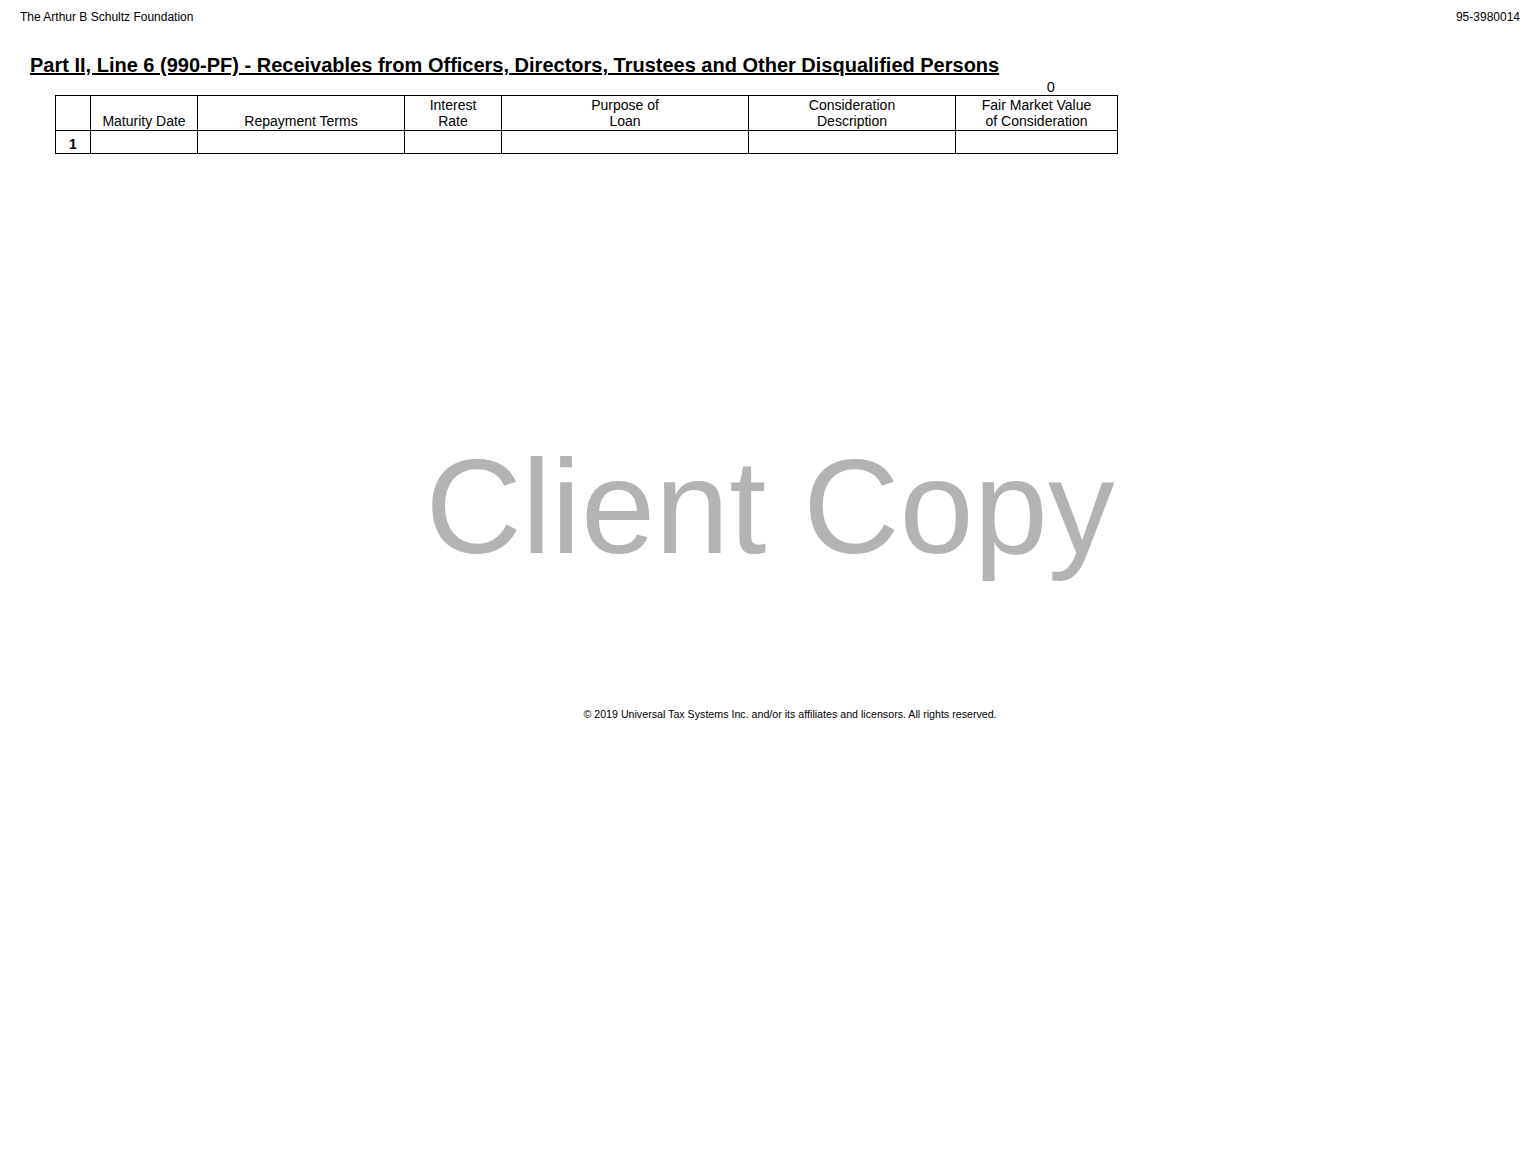The Arthur B Schultz Foundation 95-3980014
Part II, Line 6 (990-PF) - Receivables from Officers, Directors, Trustees and Other Disqualified Persons
0
| | Maturity Date | Repayment Terms | Interest Rate | Purpose of Loan | Consideration Description | Fair Market Value of Consideration |
| --- | --- | --- | --- | --- | --- | --- |
| 1 | | | | | | |
Client Copy
© 2019 Universal Tax Systems Inc. and/or its affiliates and licensors. All rights reserved.